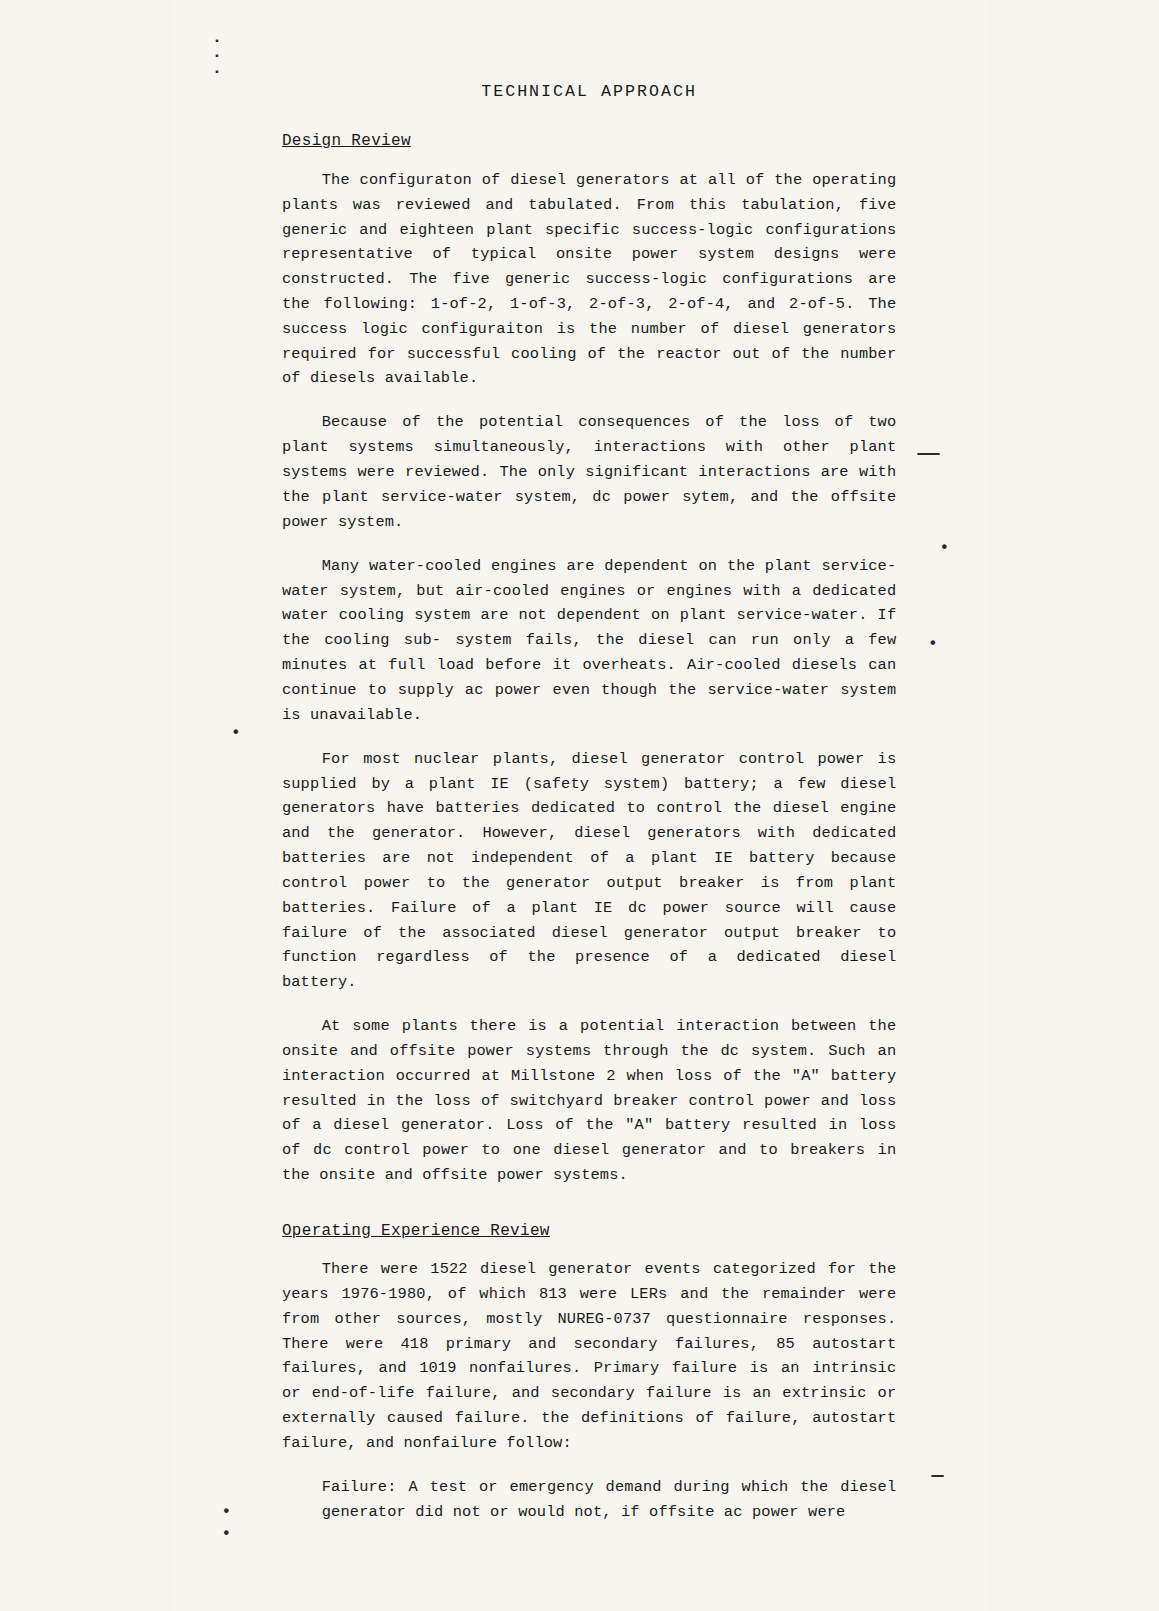. . .
TECHNICAL APPROACH
Design Review
The configuraton of diesel generators at all of the operating plants was reviewed and tabulated. From this tabulation, five generic and eighteen plant specific success-logic configurations representative of typical onsite power system designs were constructed. The five generic success-logic configurations are the following: 1-of-2, 1-of-3, 2-of-3, 2-of-4, and 2-of-5. The success logic configuraiton is the number of diesel generators required for successful cooling of the reactor out of the number of diesels available.
Because of the potential consequences of the loss of two plant systems simultaneously, interactions with other plant systems were reviewed. The only significant interactions are with the plant service-water system, dc power sytem, and the offsite power system.
Many water-cooled engines are dependent on the plant service-water system, but air-cooled engines or engines with a dedicated water cooling system are not dependent on plant service-water. If the cooling sub- system fails, the diesel can run only a few minutes at full load before it overheats. Air-cooled diesels can continue to supply ac power even though the service-water system is unavailable.
For most nuclear plants, diesel generator control power is supplied by a plant IE (safety system) battery; a few diesel generators have batteries dedicated to control the diesel engine and the generator. However, diesel generators with dedicated batteries are not independent of a plant IE battery because control power to the generator output breaker is from plant batteries. Failure of a plant IE dc power source will cause failure of the associated diesel generator output breaker to function regardless of the presence of a dedicated diesel battery.
At some plants there is a potential interaction between the onsite and offsite power systems through the dc system. Such an interaction occurred at Millstone 2 when loss of the "A" battery resulted in the loss of switchyard breaker control power and loss of a diesel generator. Loss of the "A" battery resulted in loss of dc control power to one diesel generator and to breakers in the onsite and offsite power systems.
Operating Experience Review
There were 1522 diesel generator events categorized for the years 1976-1980, of which 813 were LERs and the remainder were from other sources, mostly NUREG-0737 questionnaire responses. There were 418 primary and secondary failures, 85 autostart failures, and 1019 nonfailures. Primary failure is an intrinsic or end-of-life failure, and secondary failure is an extrinsic or externally caused failure. the definitions of failure, autostart failure, and nonfailure follow:
Failure: A test or emergency demand during which the diesel generator did not or would not, if offsite ac power were
—— • • — • • •